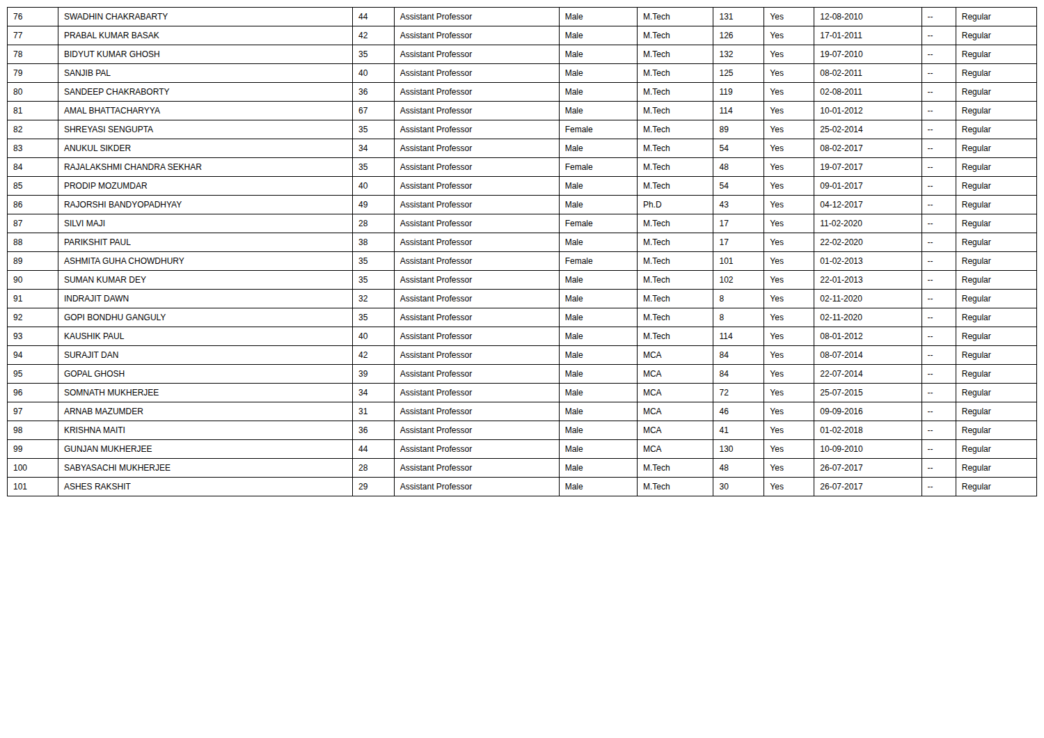| 76 | SWADHIN CHAKRABARTY | 44 | Assistant Professor | Male | M.Tech | 131 | Yes | 12-08-2010 | -- | Regular |
| 77 | PRABAL KUMAR BASAK | 42 | Assistant Professor | Male | M.Tech | 126 | Yes | 17-01-2011 | -- | Regular |
| 78 | BIDYUT KUMAR GHOSH | 35 | Assistant Professor | Male | M.Tech | 132 | Yes | 19-07-2010 | -- | Regular |
| 79 | SANJIB PAL | 40 | Assistant Professor | Male | M.Tech | 125 | Yes | 08-02-2011 | -- | Regular |
| 80 | SANDEEP CHAKRABORTY | 36 | Assistant Professor | Male | M.Tech | 119 | Yes | 02-08-2011 | -- | Regular |
| 81 | AMAL BHATTACHARYYA | 67 | Assistant Professor | Male | M.Tech | 114 | Yes | 10-01-2012 | -- | Regular |
| 82 | SHREYASI SENGUPTA | 35 | Assistant Professor | Female | M.Tech | 89 | Yes | 25-02-2014 | -- | Regular |
| 83 | ANUKUL SIKDER | 34 | Assistant Professor | Male | M.Tech | 54 | Yes | 08-02-2017 | -- | Regular |
| 84 | RAJALAKSHMI CHANDRA SEKHAR | 35 | Assistant Professor | Female | M.Tech | 48 | Yes | 19-07-2017 | -- | Regular |
| 85 | PRODIP MOZUMDAR | 40 | Assistant Professor | Male | M.Tech | 54 | Yes | 09-01-2017 | -- | Regular |
| 86 | RAJORSHI BANDYOPADHYAY | 49 | Assistant Professor | Male | Ph.D | 43 | Yes | 04-12-2017 | -- | Regular |
| 87 | SILVI MAJI | 28 | Assistant Professor | Female | M.Tech | 17 | Yes | 11-02-2020 | -- | Regular |
| 88 | PARIKSHIT PAUL | 38 | Assistant Professor | Male | M.Tech | 17 | Yes | 22-02-2020 | -- | Regular |
| 89 | ASHMITA GUHA CHOWDHURY | 35 | Assistant Professor | Female | M.Tech | 101 | Yes | 01-02-2013 | -- | Regular |
| 90 | SUMAN KUMAR DEY | 35 | Assistant Professor | Male | M.Tech | 102 | Yes | 22-01-2013 | -- | Regular |
| 91 | INDRAJIT DAWN | 32 | Assistant Professor | Male | M.Tech | 8 | Yes | 02-11-2020 | -- | Regular |
| 92 | GOPI BONDHU GANGULY | 35 | Assistant Professor | Male | M.Tech | 8 | Yes | 02-11-2020 | -- | Regular |
| 93 | KAUSHIK PAUL | 40 | Assistant Professor | Male | M.Tech | 114 | Yes | 08-01-2012 | -- | Regular |
| 94 | SURAJIT DAN | 42 | Assistant Professor | Male | MCA | 84 | Yes | 08-07-2014 | -- | Regular |
| 95 | GOPAL GHOSH | 39 | Assistant Professor | Male | MCA | 84 | Yes | 22-07-2014 | -- | Regular |
| 96 | SOMNATH MUKHERJEE | 34 | Assistant Professor | Male | MCA | 72 | Yes | 25-07-2015 | -- | Regular |
| 97 | ARNAB MAZUMDER | 31 | Assistant Professor | Male | MCA | 46 | Yes | 09-09-2016 | -- | Regular |
| 98 | KRISHNA MAITI | 36 | Assistant Professor | Male | MCA | 41 | Yes | 01-02-2018 | -- | Regular |
| 99 | GUNJAN MUKHERJEE | 44 | Assistant Professor | Male | MCA | 130 | Yes | 10-09-2010 | -- | Regular |
| 100 | SABYASACHI MUKHERJEE | 28 | Assistant Professor | Male | M.Tech | 48 | Yes | 26-07-2017 | -- | Regular |
| 101 | ASHES RAKSHIT | 29 | Assistant Professor | Male | M.Tech | 30 | Yes | 26-07-2017 | -- | Regular |